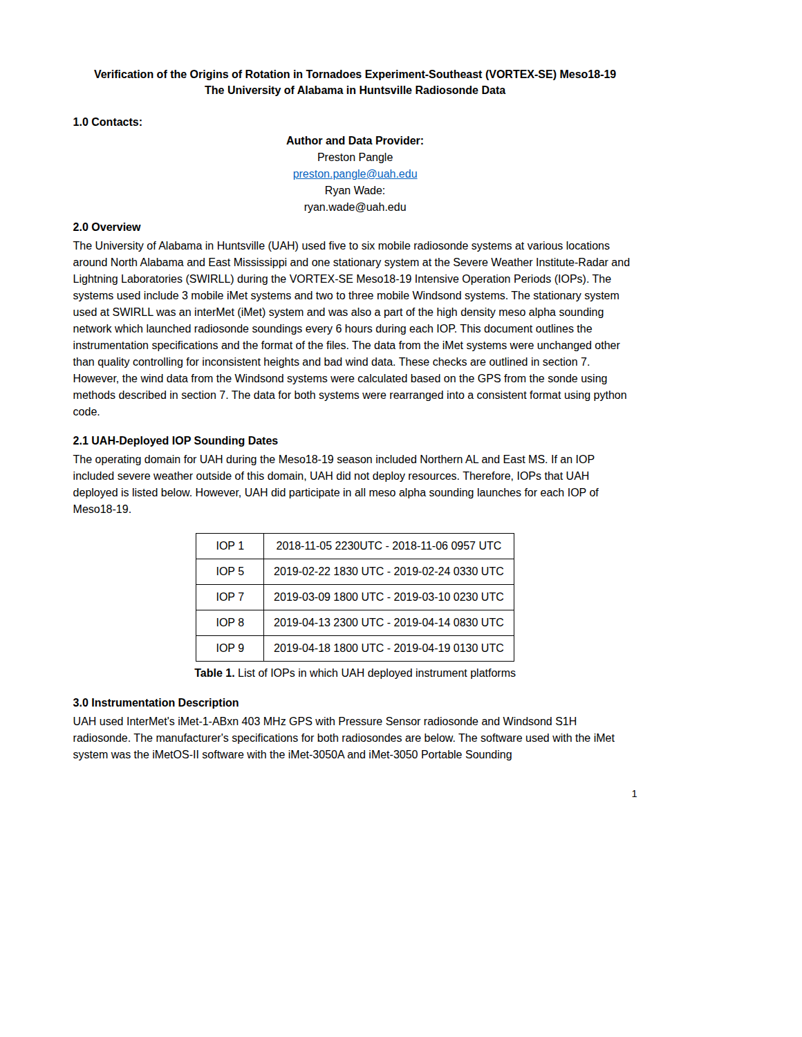Verification of the Origins of Rotation in Tornadoes Experiment-Southeast (VORTEX-SE) Meso18-19
The University of Alabama in Huntsville Radiosonde Data
1.0 Contacts:
Author and Data Provider:
Preston Pangle
preston.pangle@uah.edu
Ryan Wade:
ryan.wade@uah.edu
2.0 Overview
The University of Alabama in Huntsville (UAH) used five to six mobile radiosonde systems at various locations around North Alabama and East Mississippi and one stationary system at the Severe Weather Institute-Radar and Lightning Laboratories (SWIRLL) during the VORTEX-SE Meso18-19 Intensive Operation Periods (IOPs). The systems used include 3 mobile iMet systems and two to three mobile Windsond systems. The stationary system used at SWIRLL was an interMet (iMet) system and was also a part of the high density meso alpha sounding network which launched radiosonde soundings every 6 hours during each IOP. This document outlines the instrumentation specifications and the format of the files. The data from the iMet systems were unchanged other than quality controlling for inconsistent heights and bad wind data. These checks are outlined in section 7. However, the wind data from the Windsond systems were calculated based on the GPS from the sonde using methods described in section 7. The data for both systems were rearranged into a consistent format using python code.
2.1 UAH-Deployed IOP Sounding Dates
The operating domain for UAH during the Meso18-19 season included Northern AL and East MS. If an IOP included severe weather outside of this domain, UAH did not deploy resources. Therefore, IOPs that UAH deployed is listed below. However, UAH did participate in all meso alpha sounding launches for each IOP of Meso18-19.
| IOP 1 | 2018-11-05 2230UTC - 2018-11-06 0957 UTC |
| IOP 5 | 2019-02-22 1830 UTC - 2019-02-24 0330 UTC |
| IOP 7 | 2019-03-09 1800 UTC - 2019-03-10 0230 UTC |
| IOP 8 | 2019-04-13 2300 UTC - 2019-04-14 0830 UTC |
| IOP 9 | 2019-04-18 1800 UTC - 2019-04-19 0130 UTC |
Table 1. List of IOPs in which UAH deployed instrument platforms
3.0 Instrumentation Description
UAH used InterMet's iMet-1-ABxn 403 MHz GPS with Pressure Sensor radiosonde and Windsond S1H radiosonde. The manufacturer's specifications for both radiosondes are below. The software used with the iMet system was the iMetOS-II software with the iMet-3050A and iMet-3050 Portable Sounding
1